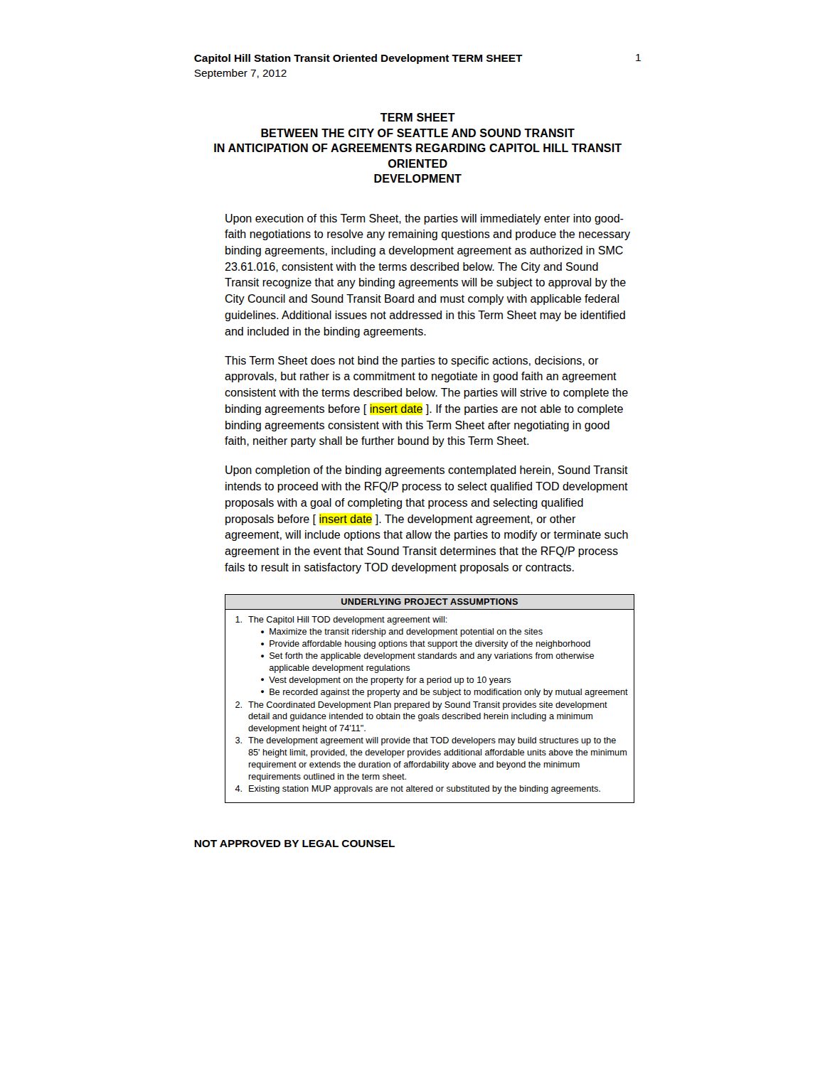Capitol Hill Station Transit Oriented Development TERM SHEET
September 7, 2012
1
TERM SHEET
BETWEEN THE CITY OF SEATTLE AND SOUND TRANSIT
IN ANTICIPATION OF AGREEMENTS REGARDING CAPITOL HILL TRANSIT ORIENTED
DEVELOPMENT
Upon execution of this Term Sheet, the parties will immediately enter into good-faith negotiations to resolve any remaining questions and produce the necessary binding agreements, including a development agreement as authorized in SMC 23.61.016, consistent with the terms described below. The City and Sound Transit recognize that any binding agreements will be subject to approval by the City Council and Sound Transit Board and must comply with applicable federal guidelines. Additional issues not addressed in this Term Sheet may be identified and included in the binding agreements.
This Term Sheet does not bind the parties to specific actions, decisions, or approvals, but rather is a commitment to negotiate in good faith an agreement consistent with the terms described below. The parties will strive to complete the binding agreements before [ insert date ]. If the parties are not able to complete binding agreements consistent with this Term Sheet after negotiating in good faith, neither party shall be further bound by this Term Sheet.
Upon completion of the binding agreements contemplated herein, Sound Transit intends to proceed with the RFQ/P process to select qualified TOD development proposals with a goal of completing that process and selecting qualified proposals before [ insert date ]. The development agreement, or other agreement, will include options that allow the parties to modify or terminate such agreement in the event that Sound Transit determines that the RFQ/P process fails to result in satisfactory TOD development proposals or contracts.
| UNDERLYING PROJECT ASSUMPTIONS |
| --- |
| The Capitol Hill TOD development agreement will: Maximize the transit ridership and development potential on the sites Provide affordable housing options that support the diversity of the neighborhood Set forth the applicable development standards and any variations from otherwise applicable development regulations Vest development on the property for a period up to 10 years Be recorded against the property and be subject to modification only by mutual agreement The Coordinated Development Plan prepared by Sound Transit provides site development detail and guidance intended to obtain the goals described herein including a minimum development height of 74'11". The development agreement will provide that TOD developers may build structures up to the 85' height limit, provided, the developer provides additional affordable units above the minimum requirement or extends the duration of affordability above and beyond the minimum requirements outlined in the term sheet. Existing station MUP approvals are not altered or substituted by the binding agreements. |
NOT APPROVED BY LEGAL COUNSEL